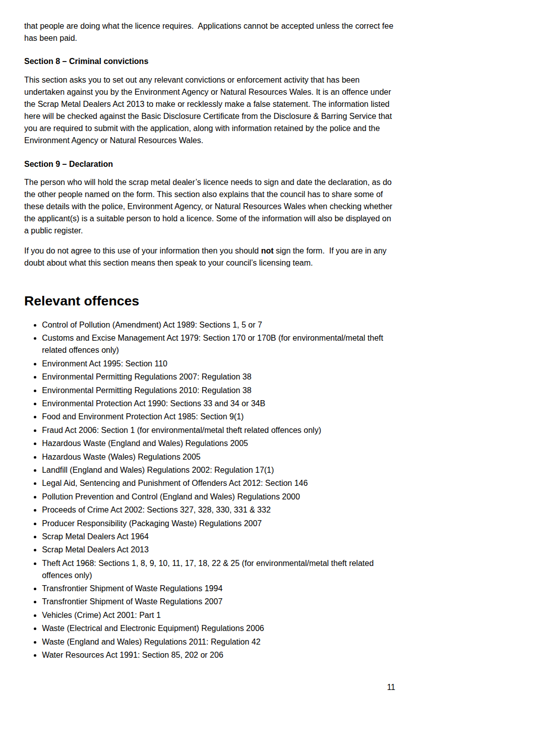that people are doing what the licence requires. Applications cannot be accepted unless the correct fee has been paid.
Section 8 – Criminal convictions
This section asks you to set out any relevant convictions or enforcement activity that has been undertaken against you by the Environment Agency or Natural Resources Wales. It is an offence under the Scrap Metal Dealers Act 2013 to make or recklessly make a false statement. The information listed here will be checked against the Basic Disclosure Certificate from the Disclosure & Barring Service that you are required to submit with the application, along with information retained by the police and the Environment Agency or Natural Resources Wales.
Section 9 – Declaration
The person who will hold the scrap metal dealer’s licence needs to sign and date the declaration, as do the other people named on the form. This section also explains that the council has to share some of these details with the police, Environment Agency, or Natural Resources Wales when checking whether the applicant(s) is a suitable person to hold a licence. Some of the information will also be displayed on a public register.
If you do not agree to this use of your information then you should not sign the form. If you are in any doubt about what this section means then speak to your council’s licensing team.
Relevant offences
Control of Pollution (Amendment) Act 1989: Sections 1, 5 or 7
Customs and Excise Management Act 1979: Section 170 or 170B (for environmental/metal theft related offences only)
Environment Act 1995: Section 110
Environmental Permitting Regulations 2007: Regulation 38
Environmental Permitting Regulations 2010: Regulation 38
Environmental Protection Act 1990: Sections 33 and 34 or 34B
Food and Environment Protection Act 1985: Section 9(1)
Fraud Act 2006: Section 1 (for environmental/metal theft related offences only)
Hazardous Waste (England and Wales) Regulations 2005
Hazardous Waste (Wales) Regulations 2005
Landfill (England and Wales) Regulations 2002: Regulation 17(1)
Legal Aid, Sentencing and Punishment of Offenders Act 2012: Section 146
Pollution Prevention and Control (England and Wales) Regulations 2000
Proceeds of Crime Act 2002: Sections 327, 328, 330, 331 & 332
Producer Responsibility (Packaging Waste) Regulations 2007
Scrap Metal Dealers Act 1964
Scrap Metal Dealers Act 2013
Theft Act 1968: Sections 1, 8, 9, 10, 11, 17, 18, 22 & 25 (for environmental/metal theft related offences only)
Transfrontier Shipment of Waste Regulations 1994
Transfrontier Shipment of Waste Regulations 2007
Vehicles (Crime) Act 2001: Part 1
Waste (Electrical and Electronic Equipment) Regulations 2006
Waste (England and Wales) Regulations 2011: Regulation 42
Water Resources Act 1991: Section 85, 202 or 206
11